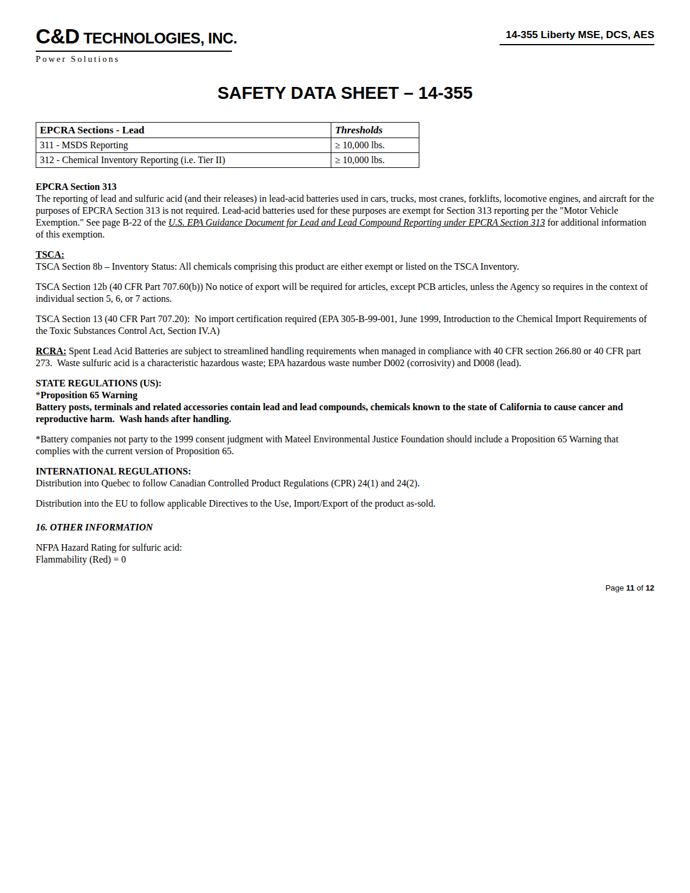C&D TECHNOLOGIES, INC.
Power Solutions
14-355 Liberty MSE, DCS, AES
SAFETY DATA SHEET – 14-355
| EPCRA Sections - Lead | Thresholds |
| 311 - MSDS Reporting | ≥ 10,000 lbs. |
| 312 - Chemical Inventory Reporting (i.e. Tier II) | ≥ 10,000 lbs. |
EPCRA Section 313
The reporting of lead and sulfuric acid (and their releases) in lead-acid batteries used in cars, trucks, most cranes, forklifts, locomotive engines, and aircraft for the purposes of EPCRA Section 313 is not required. Lead-acid batteries used for these purposes are exempt for Section 313 reporting per the "Motor Vehicle Exemption." See page B-22 of the U.S. EPA Guidance Document for Lead and Lead Compound Reporting under EPCRA Section 313 for additional information of this exemption.
TSCA:
TSCA Section 8b – Inventory Status: All chemicals comprising this product are either exempt or listed on the TSCA Inventory.
TSCA Section 12b (40 CFR Part 707.60(b)) No notice of export will be required for articles, except PCB articles, unless the Agency so requires in the context of individual section 5, 6, or 7 actions.
TSCA Section 13 (40 CFR Part 707.20): No import certification required (EPA 305-B-99-001, June 1999, Introduction to the Chemical Import Requirements of the Toxic Substances Control Act, Section IV.A)
RCRA: Spent Lead Acid Batteries are subject to streamlined handling requirements when managed in compliance with 40 CFR section 266.80 or 40 CFR part 273. Waste sulfuric acid is a characteristic hazardous waste; EPA hazardous waste number D002 (corrosivity) and D008 (lead).
STATE REGULATIONS (US):
*Proposition 65 Warning
Battery posts, terminals and related accessories contain lead and lead compounds, chemicals known to the state of California to cause cancer and reproductive harm. Wash hands after handling.
*Battery companies not party to the 1999 consent judgment with Mateel Environmental Justice Foundation should include a Proposition 65 Warning that complies with the current version of Proposition 65.
INTERNATIONAL REGULATIONS:
Distribution into Quebec to follow Canadian Controlled Product Regulations (CPR) 24(1) and 24(2).
Distribution into the EU to follow applicable Directives to the Use, Import/Export of the product as-sold.
16. OTHER INFORMATION
NFPA Hazard Rating for sulfuric acid:
Flammability (Red) = 0
Page 11 of 12